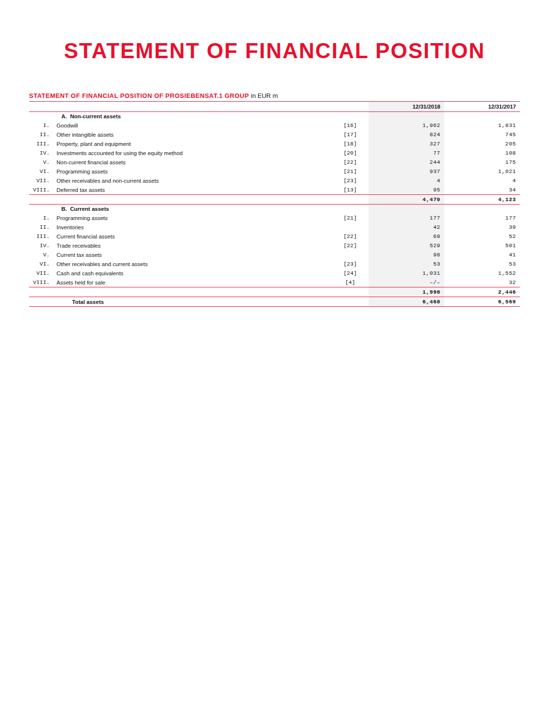STATEMENT OF FINANCIAL POSITION
STATEMENT OF FINANCIAL POSITION OF PROSIEBENSAT.1 GROUP in EUR m
| | 12/31/2018 | 12/31/2017 |
| --- | --- | --- |
| | A. Non-current assets | | | |
| I. | Goodwill | [16] | 1,962 | 1,831 |
| II. | Other intangible assets | [17] | 824 | 745 |
| III. | Property, plant and equipment | [18] | 327 | 205 |
| IV. | Investments accounted for using the equity method | [20] | 77 | 108 |
| V. | Non-current financial assets | [22] | 244 | 175 |
| VI. | Programming assets | [21] | 937 | 1,021 |
| VII. | Other receivables and non-current assets | [23] | 4 | 4 |
| VIII. | Deferred tax assets | [13] | 95 | 34 |
| | | | 4,470 | 4,123 |
| | B. Current assets | | | |
| I. | Programming assets | [21] | 177 | 177 |
| II. | Inventories | | 42 | 39 |
| III. | Current financial assets | [22] | 69 | 52 |
| IV. | Trade receivables | [22] | 529 | 501 |
| V. | Current tax assets | | 98 | 41 |
| VI. | Other receivables and current assets | [23] | 53 | 53 |
| VII. | Cash and cash equivalents | [24] | 1,031 | 1,552 |
| VIII. | Assets held for sale | [4] | –/– | 32 |
| | | | 1,998 | 2,446 |
| | Total assets | | 6,468 | 6,569 |